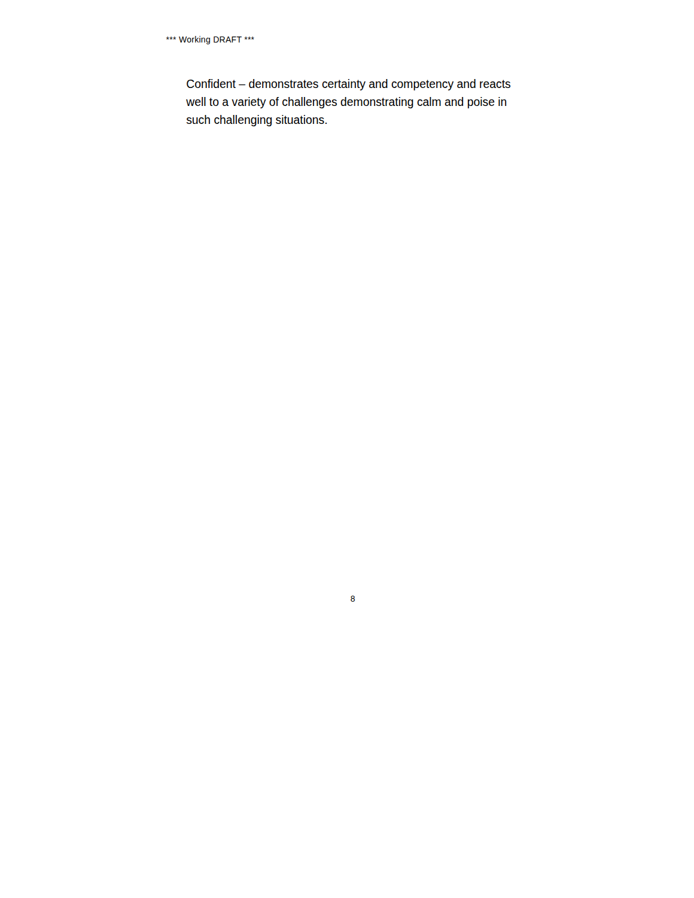*** Working DRAFT ***
Confident – demonstrates certainty and competency and reacts well to a variety of challenges demonstrating calm and poise in such challenging situations.
8